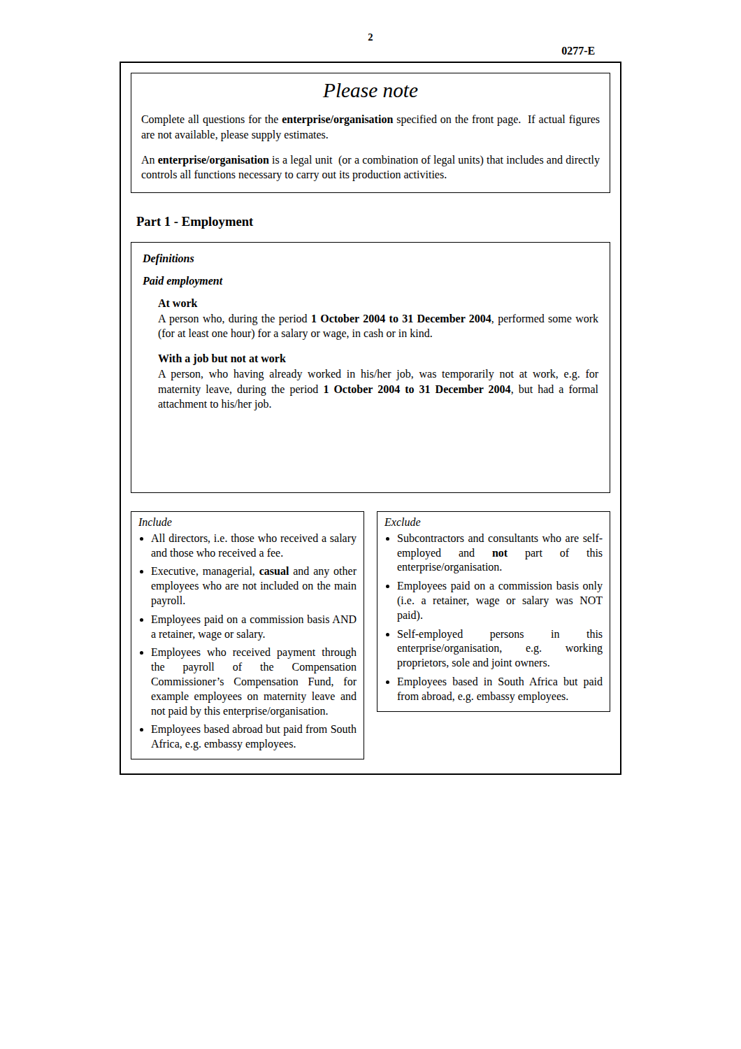2
0277-E
Please note
Complete all questions for the enterprise/organisation specified on the front page. If actual figures are not available, please supply estimates.
An enterprise/organisation is a legal unit (or a combination of legal units) that includes and directly controls all functions necessary to carry out its production activities.
Part 1 - Employment
Definitions
Paid employment
At work
A person who, during the period 1 October 2004 to 31 December 2004, performed some work (for at least one hour) for a salary or wage, in cash or in kind.
With a job but not at work
A person, who having already worked in his/her job, was temporarily not at work, e.g. for maternity leave, during the period 1 October 2004 to 31 December 2004, but had a formal attachment to his/her job.
Include
All directors, i.e. those who received a salary and those who received a fee.
Executive, managerial, casual and any other employees who are not included on the main payroll.
Employees paid on a commission basis AND a retainer, wage or salary.
Employees who received payment through the payroll of the Compensation Commissioner’s Compensation Fund, for example employees on maternity leave and not paid by this enterprise/organisation.
Employees based abroad but paid from South Africa, e.g. embassy employees.
Exclude
Subcontractors and consultants who are self-employed and not part of this enterprise/organisation.
Employees paid on a commission basis only (i.e. a retainer, wage or salary was NOT paid).
Self-employed persons in this enterprise/organisation, e.g. working proprietors, sole and joint owners.
Employees based in South Africa but paid from abroad, e.g. embassy employees.